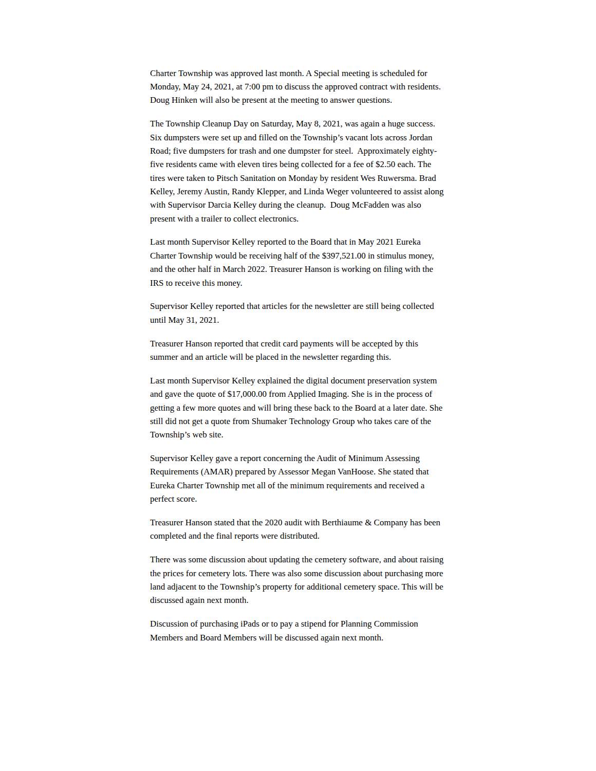Charter Township was approved last month. A Special meeting is scheduled for Monday, May 24, 2021, at 7:00 pm to discuss the approved contract with residents. Doug Hinken will also be present at the meeting to answer questions.
The Township Cleanup Day on Saturday, May 8, 2021, was again a huge success. Six dumpsters were set up and filled on the Township’s vacant lots across Jordan Road; five dumpsters for trash and one dumpster for steel. Approximately eighty-five residents came with eleven tires being collected for a fee of $2.50 each. The tires were taken to Pitsch Sanitation on Monday by resident Wes Ruwersma. Brad Kelley, Jeremy Austin, Randy Klepper, and Linda Weger volunteered to assist along with Supervisor Darcia Kelley during the cleanup. Doug McFadden was also present with a trailer to collect electronics.
Last month Supervisor Kelley reported to the Board that in May 2021 Eureka Charter Township would be receiving half of the $397,521.00 in stimulus money, and the other half in March 2022. Treasurer Hanson is working on filing with the IRS to receive this money.
Supervisor Kelley reported that articles for the newsletter are still being collected until May 31, 2021.
Treasurer Hanson reported that credit card payments will be accepted by this summer and an article will be placed in the newsletter regarding this.
Last month Supervisor Kelley explained the digital document preservation system and gave the quote of $17,000.00 from Applied Imaging. She is in the process of getting a few more quotes and will bring these back to the Board at a later date. She still did not get a quote from Shumaker Technology Group who takes care of the Township’s web site.
Supervisor Kelley gave a report concerning the Audit of Minimum Assessing Requirements (AMAR) prepared by Assessor Megan VanHoose. She stated that Eureka Charter Township met all of the minimum requirements and received a perfect score.
Treasurer Hanson stated that the 2020 audit with Berthiaume & Company has been completed and the final reports were distributed.
There was some discussion about updating the cemetery software, and about raising the prices for cemetery lots. There was also some discussion about purchasing more land adjacent to the Township’s property for additional cemetery space. This will be discussed again next month.
Discussion of purchasing iPads or to pay a stipend for Planning Commission Members and Board Members will be discussed again next month.